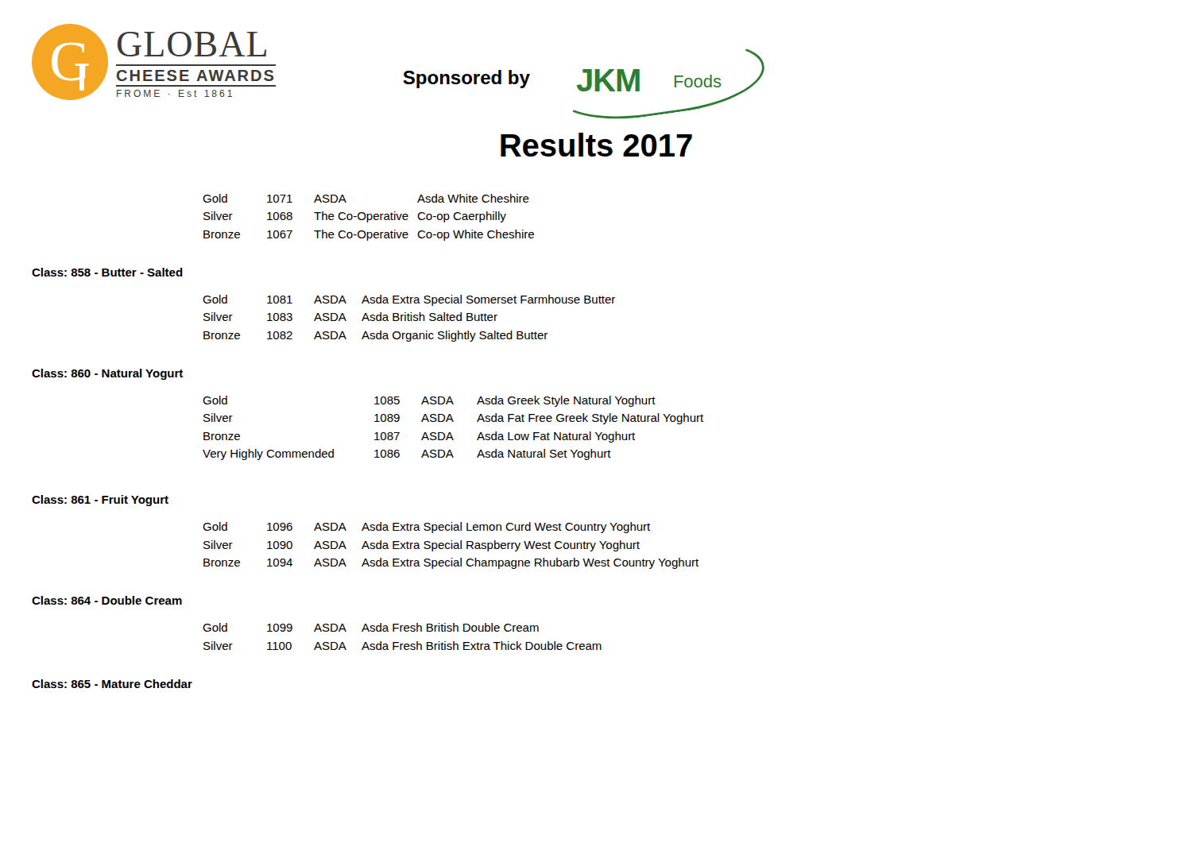G
GLOBAL
CHEESE AWARDS
FROME · Est 1861
Sponsored by
JKM
Foods
Results 2017
| Gold | 1071 | ASDA | Asda White Cheshire |
| Silver | 1068 | The Co-Operative | Co-op Caerphilly |
| Bronze | 1067 | The Co-Operative | Co-op White Cheshire |
Class: 858 - Butter - Salted
| Gold | 1081 | ASDA | Asda Extra Special Somerset Farmhouse Butter |
| Silver | 1083 | ASDA | Asda British Salted Butter |
| Bronze | 1082 | ASDA | Asda Organic Slightly Salted Butter |
Class: 860 - Natural Yogurt
| Gold | 1085 | ASDA | Asda Greek Style Natural Yoghurt |
| Silver | 1089 | ASDA | Asda Fat Free Greek Style Natural Yoghurt |
| Bronze | 1087 | ASDA | Asda Low Fat Natural Yoghurt |
| Very Highly Commended | 1086 | ASDA | Asda Natural Set Yoghurt |
Class: 861 - Fruit Yogurt
| Gold | 1096 | ASDA | Asda Extra Special Lemon Curd West Country Yoghurt |
| Silver | 1090 | ASDA | Asda Extra Special Raspberry West Country Yoghurt |
| Bronze | 1094 | ASDA | Asda Extra Special Champagne Rhubarb West Country Yoghurt |
Class: 864 - Double Cream
| Gold | 1099 | ASDA | Asda Fresh British Double Cream |
| Silver | 1100 | ASDA | Asda Fresh British Extra Thick Double Cream |
Class: 865 - Mature Cheddar